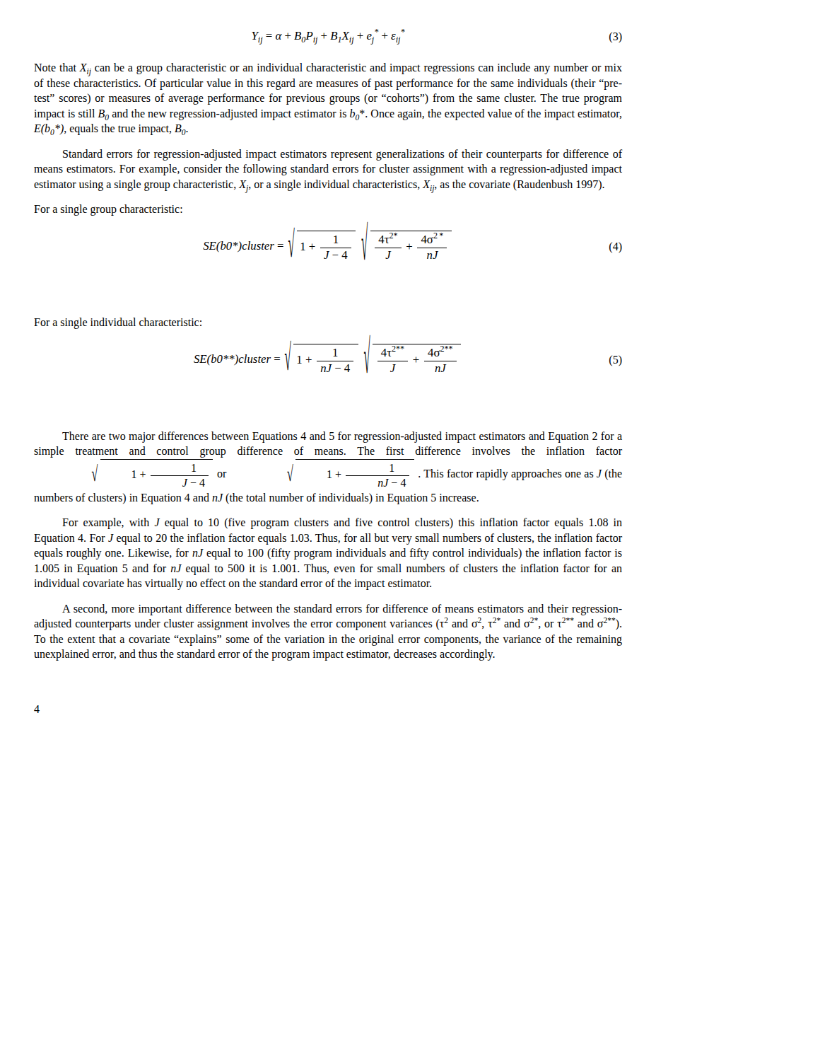Yij = α + B0Pij + B1Xij + ej* + εij*
(3)
Note that Xij can be a group characteristic or an individual characteristic and impact regressions can include any number or mix of these characteristics. Of particular value in this regard are measures of past performance for the same individuals (their “pre-test” scores) or measures of average performance for previous groups (or “cohorts”) from the same cluster. The true program impact is still B0 and the new regression-adjusted impact estimator is b0*. Once again, the expected value of the impact estimator, E(b0*), equals the true impact, B0.
Standard errors for regression-adjusted impact estimators represent generalizations of their counterparts for difference of means estimators. For example, consider the following standard errors for cluster assignment with a regression-adjusted impact estimator using a single group characteristic, Xj, or a single individual characteristics, Xij, as the covariate (Raudenbush 1997).
For a single group characteristic:
SE(b0*)cluster = 1 + 1 J − 4 4τ2*J + 4σ2 *nJ
(4)
For a single individual characteristic:
SE(b0**)cluster = 1 + 1 nJ − 4 4τ2**J + 4σ2**nJ
(5)
There are two major differences between Equations 4 and 5 for regression-adjusted impact estimators and Equation 2 for a simple treatment and control group difference of means. The first difference involves the inflation factor 1 + 1 J − 4 or 1 + 1 nJ − 4 . This factor rapidly approaches one as J (the numbers of clusters) in Equation 4 and nJ (the total number of individuals) in Equation 5 increase.
For example, with J equal to 10 (five program clusters and five control clusters) this inflation factor equals 1.08 in Equation 4. For J equal to 20 the inflation factor equals 1.03. Thus, for all but very small numbers of clusters, the inflation factor equals roughly one. Likewise, for nJ equal to 100 (fifty program individuals and fifty control individuals) the inflation factor is 1.005 in Equation 5 and for nJ equal to 500 it is 1.001. Thus, even for small numbers of clusters the inflation factor for an individual covariate has virtually no effect on the standard error of the impact estimator.
A second, more important difference between the standard errors for difference of means estimators and their regression-adjusted counterparts under cluster assignment involves the error component variances (τ2 and σ2, τ2* and σ2*, or τ2** and σ2**). To the extent that a covariate “explains” some of the variation in the original error components, the variance of the remaining unexplained error, and thus the standard error of the program impact estimator, decreases accordingly.
4